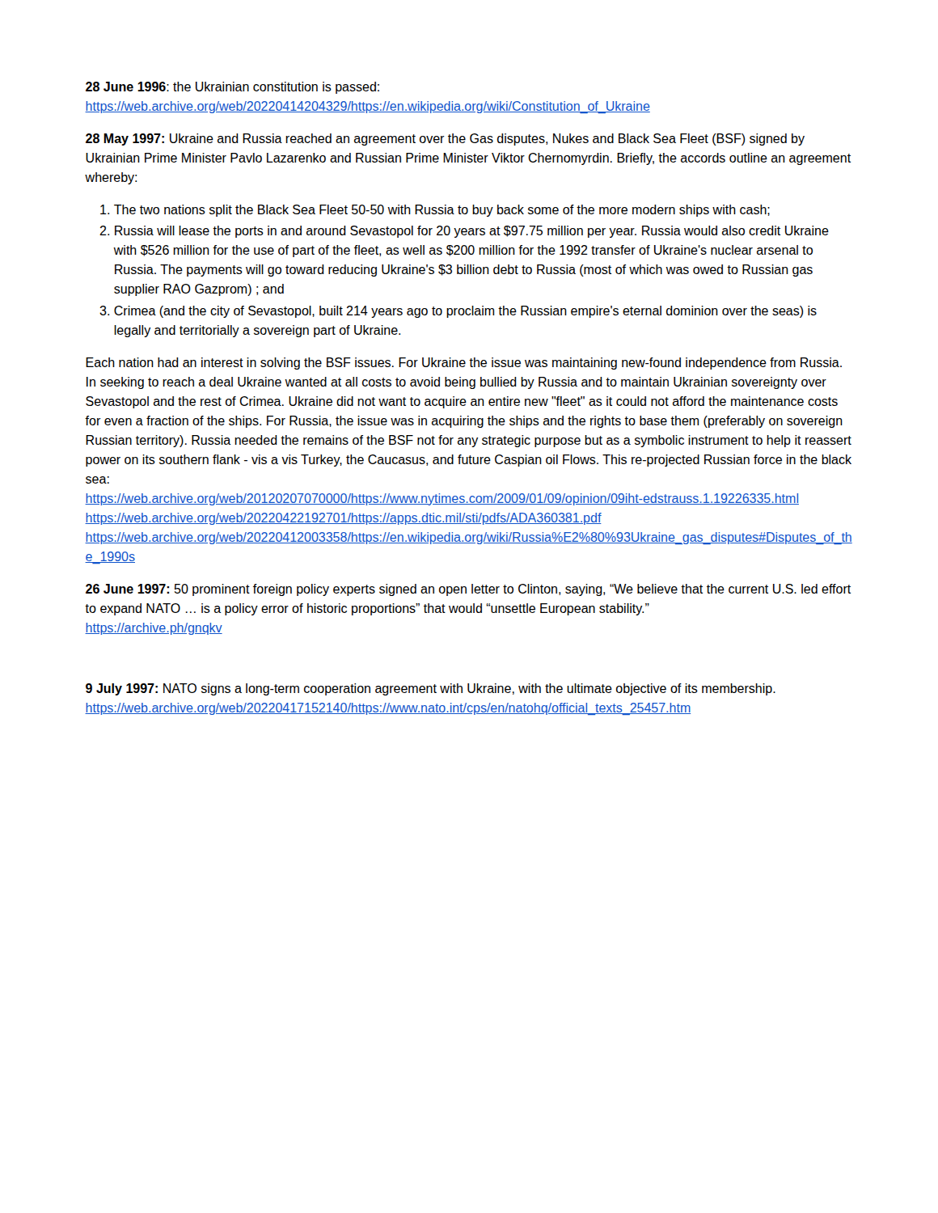28 June 1996: the Ukrainian constitution is passed:
https://web.archive.org/web/20220414204329/https://en.wikipedia.org/wiki/Constitution_of_Ukraine
28 May 1997: Ukraine and Russia reached an agreement over the Gas disputes, Nukes and Black Sea Fleet (BSF) signed by Ukrainian Prime Minister Pavlo Lazarenko and Russian Prime Minister Viktor Chernomyrdin. Briefly, the accords outline an agreement whereby:
The two nations split the Black Sea Fleet 50-50 with Russia to buy back some of the more modern ships with cash;
Russia will lease the ports in and around Sevastopol for 20 years at $97.75 million per year. Russia would also credit Ukraine with $526 million for the use of part of the fleet, as well as $200 million for the 1992 transfer of Ukraine's nuclear arsenal to Russia. The payments will go toward reducing Ukraine's $3 billion debt to Russia (most of which was owed to Russian gas supplier RAO Gazprom) ; and
Crimea (and the city of Sevastopol, built 214 years ago to proclaim the Russian empire's eternal dominion over the seas) is legally and territorially a sovereign part of Ukraine.
Each nation had an interest in solving the BSF issues. For Ukraine the issue was maintaining new-found independence from Russia. In seeking to reach a deal Ukraine wanted at all costs to avoid being bullied by Russia and to maintain Ukrainian sovereignty over Sevastopol and the rest of Crimea. Ukraine did not want to acquire an entire new "fleet" as it could not afford the maintenance costs for even a fraction of the ships. For Russia, the issue was in acquiring the ships and the rights to base them (preferably on sovereign Russian territory). Russia needed the remains of the BSF not for any strategic purpose but as a symbolic instrument to help it reassert power on its southern flank - vis a vis Turkey, the Caucasus, and future Caspian oil Flows. This re-projected Russian force in the black sea:
https://web.archive.org/web/20120207070000/https://www.nytimes.com/2009/01/09/opinion/09iht-edstrauss.1.19226335.html
https://web.archive.org/web/20220422192701/https://apps.dtic.mil/sti/pdfs/ADA360381.pdf
https://web.archive.org/web/20220412003358/https://en.wikipedia.org/wiki/Russia%E2%80%93Ukraine_gas_disputes#Disputes_of_the_1990s
26 June 1997: 50 prominent foreign policy experts signed an open letter to Clinton, saying, “We believe that the current U.S. led effort to expand NATO … is a policy error of historic proportions” that would “unsettle European stability.”
https://archive.ph/gnqkv
9 July 1997: NATO signs a long-term cooperation agreement with Ukraine, with the ultimate objective of its membership.
https://web.archive.org/web/20220417152140/https://www.nato.int/cps/en/natohq/official_texts_25457.htm